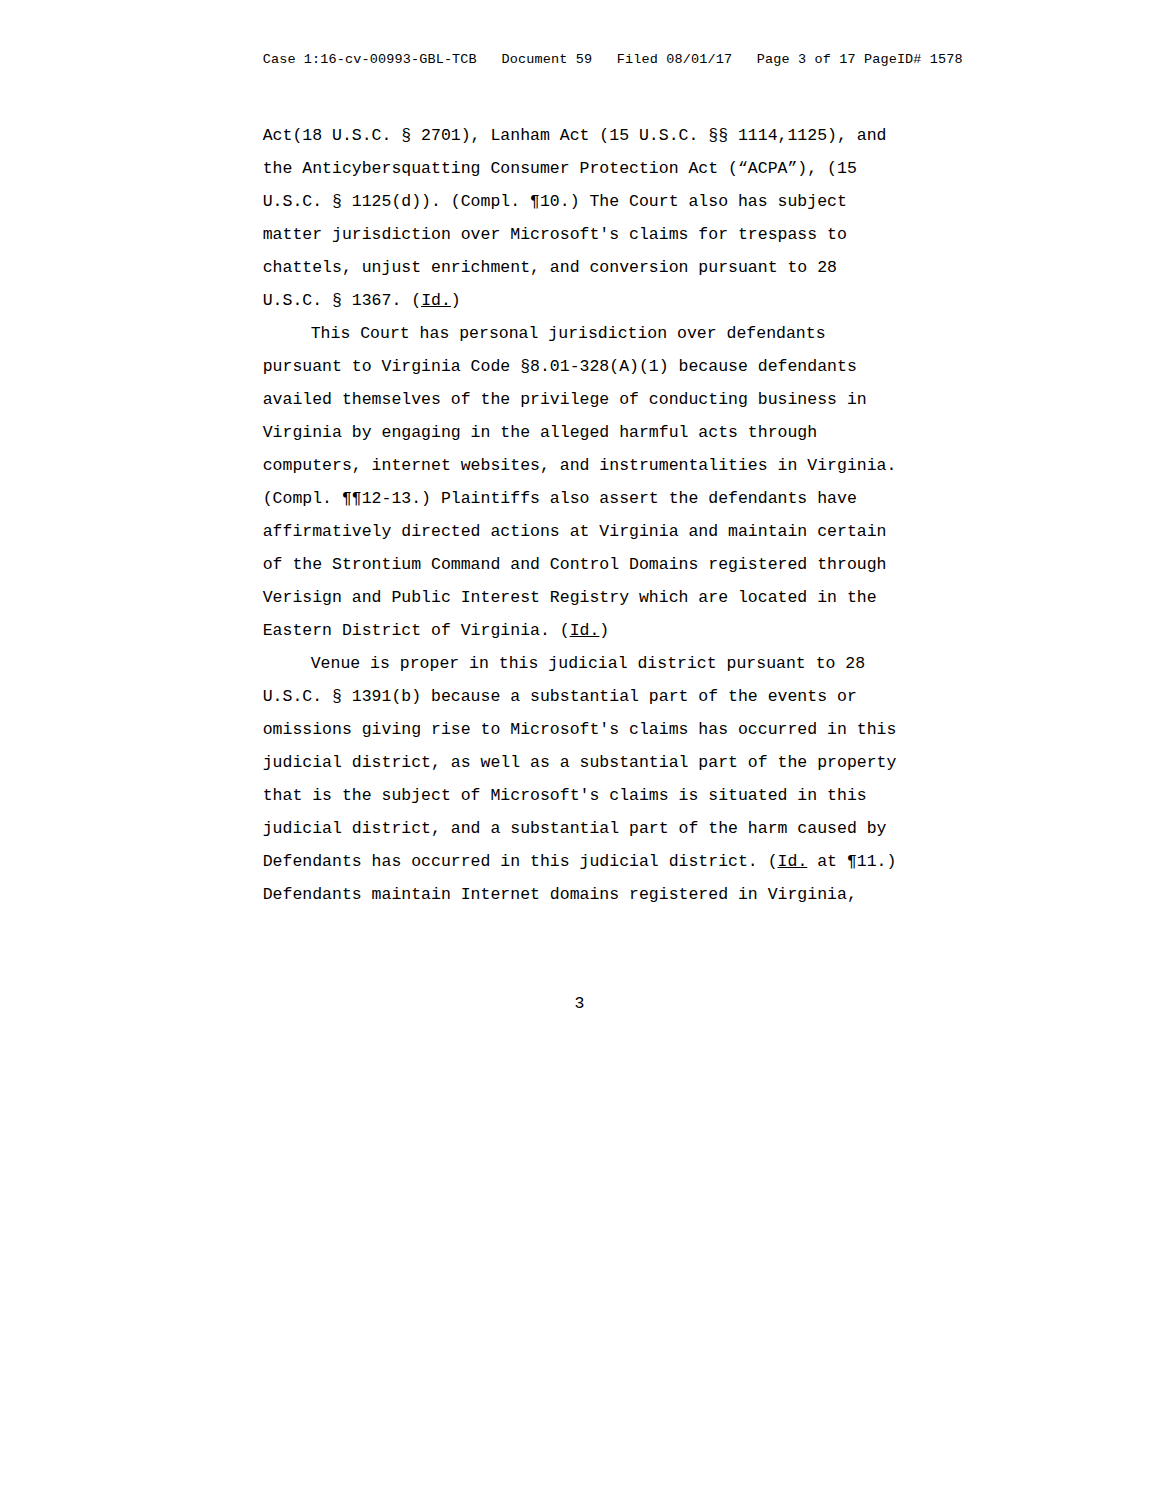Case 1:16-cv-00993-GBL-TCB Document 59 Filed 08/01/17 Page 3 of 17 PageID# 1578
Act(18 U.S.C. § 2701), Lanham Act (15 U.S.C. §§ 1114,1125), and
the Anticybersquatting Consumer Protection Act (“ACPA”), (15
U.S.C. § 1125(d)). (Compl. ¶10.) The Court also has subject
matter jurisdiction over Microsoft's claims for trespass to
chattels, unjust enrichment, and conversion pursuant to 28
U.S.C. § 1367. (Id.)
This Court has personal jurisdiction over defendants
pursuant to Virginia Code §8.01-328(A)(1) because defendants
availed themselves of the privilege of conducting business in
Virginia by engaging in the alleged harmful acts through
computers, internet websites, and instrumentalities in Virginia.
(Compl. ¶¶12-13.) Plaintiffs also assert the defendants have
affirmatively directed actions at Virginia and maintain certain
of the Strontium Command and Control Domains registered through
Verisign and Public Interest Registry which are located in the
Eastern District of Virginia. (Id.)
Venue is proper in this judicial district pursuant to 28
U.S.C. § 1391(b) because a substantial part of the events or
omissions giving rise to Microsoft's claims has occurred in this
judicial district, as well as a substantial part of the property
that is the subject of Microsoft's claims is situated in this
judicial district, and a substantial part of the harm caused by
Defendants has occurred in this judicial district. (Id. at ¶11.)
Defendants maintain Internet domains registered in Virginia,
3